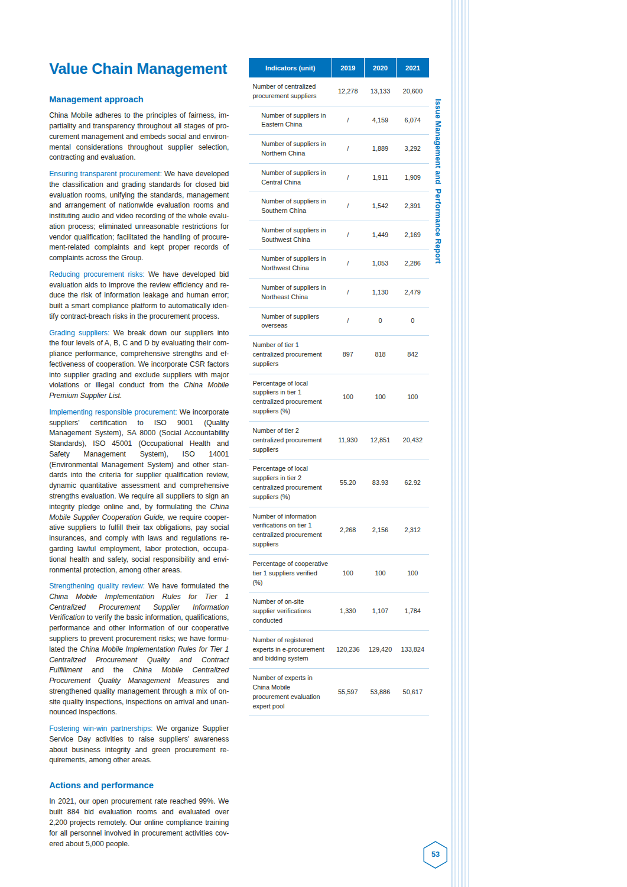Value Chain Management
Management approach
China Mobile adheres to the principles of fairness, impartiality and transparency throughout all stages of procurement management and embeds social and environmental considerations throughout supplier selection, contracting and evaluation.
Ensuring transparent procurement: We have developed the classification and grading standards for closed bid evaluation rooms, unifying the standards, management and arrangement of nationwide evaluation rooms and instituting audio and video recording of the whole evaluation process; eliminated unreasonable restrictions for vendor qualification; facilitated the handling of procurement-related complaints and kept proper records of complaints across the Group.
Reducing procurement risks: We have developed bid evaluation aids to improve the review efficiency and reduce the risk of information leakage and human error; built a smart compliance platform to automatically identify contract-breach risks in the procurement process.
Grading suppliers: We break down our suppliers into the four levels of A, B, C and D by evaluating their compliance performance, comprehensive strengths and effectiveness of cooperation. We incorporate CSR factors into supplier grading and exclude suppliers with major violations or illegal conduct from the China Mobile Premium Supplier List.
Implementing responsible procurement: We incorporate suppliers' certification to ISO 9001 (Quality Management System), SA 8000 (Social Accountability Standards), ISO 45001 (Occupational Health and Safety Management System), ISO 14001 (Environmental Management System) and other standards into the criteria for supplier qualification review, dynamic quantitative assessment and comprehensive strengths evaluation. We require all suppliers to sign an integrity pledge online and, by formulating the China Mobile Supplier Cooperation Guide, we require cooperative suppliers to fulfill their tax obligations, pay social insurances, and comply with laws and regulations regarding lawful employment, labor protection, occupational health and safety, social responsibility and environmental protection, among other areas.
Strengthening quality review: We have formulated the China Mobile Implementation Rules for Tier 1 Centralized Procurement Supplier Information Verification to verify the basic information, qualifications, performance and other information of our cooperative suppliers to prevent procurement risks; we have formulated the China Mobile Implementation Rules for Tier 1 Centralized Procurement Quality and Contract Fulfillment and the China Mobile Centralized Procurement Quality Management Measures and strengthened quality management through a mix of on-site quality inspections, inspections on arrival and unannounced inspections.
Fostering win-win partnerships: We organize Supplier Service Day activities to raise suppliers' awareness about business integrity and green procurement requirements, among other areas.
Actions and performance
In 2021, our open procurement rate reached 99%. We built 884 bid evaluation rooms and evaluated over 2,200 projects remotely. Our online compliance training for all personnel involved in procurement activities covered about 5,000 people.
| Indicators (unit) | 2019 | 2020 | 2021 |
| --- | --- | --- | --- |
| Number of centralized procurement suppliers | 12,278 | 13,133 | 20,600 |
| Number of suppliers in Eastern China | / | 4,159 | 6,074 |
| Number of suppliers in Northern China | / | 1,889 | 3,292 |
| Number of suppliers in Central China | / | 1,911 | 1,909 |
| Number of suppliers in Southern China | / | 1,542 | 2,391 |
| Number of suppliers in Southwest China | / | 1,449 | 2,169 |
| Number of suppliers in Northwest China | / | 1,053 | 2,286 |
| Number of suppliers in Northeast China | / | 1,130 | 2,479 |
| Number of suppliers overseas | / | 0 | 0 |
| Number of tier 1 centralized procurement suppliers | 897 | 818 | 842 |
| Percentage of local suppliers in tier 1 centralized procurement suppliers (%) | 100 | 100 | 100 |
| Number of tier 2 centralized procurement suppliers | 11,930 | 12,851 | 20,432 |
| Percentage of local suppliers in tier 2 centralized procurement suppliers (%) | 55.20 | 83.93 | 62.92 |
| Number of information verifications on tier 1 centralized procurement suppliers | 2,268 | 2,156 | 2,312 |
| Percentage of cooperative tier 1 suppliers verified (%) | 100 | 100 | 100 |
| Number of on-site supplier verifications conducted | 1,330 | 1,107 | 1,784 |
| Number of registered experts in e-procurement and bidding system | 120,236 | 129,420 | 133,824 |
| Number of experts in China Mobile procurement evaluation expert pool | 55,597 | 53,886 | 50,617 |
Issue Management and Performance Report
53